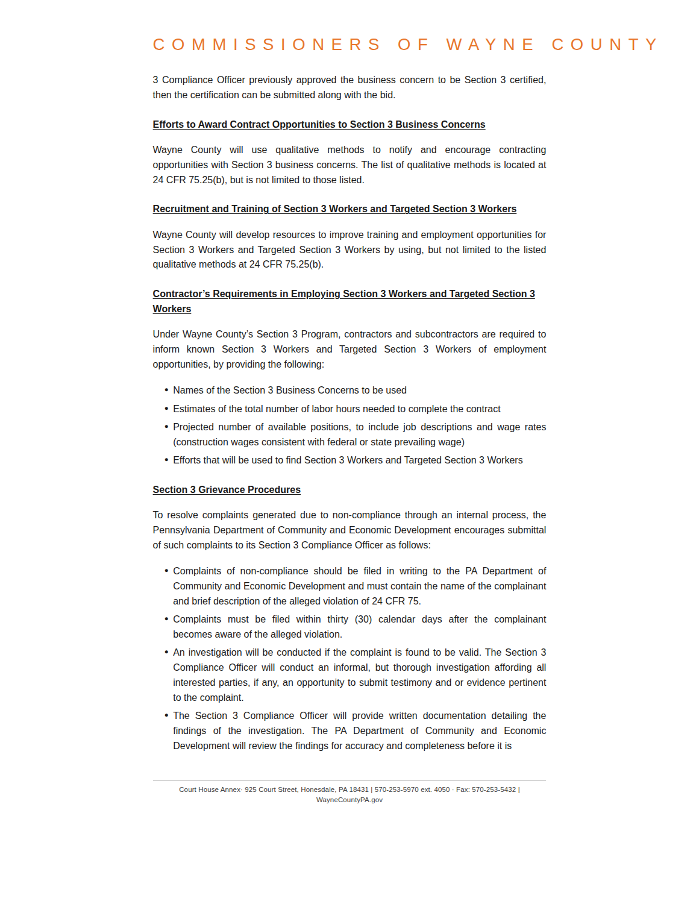Commissioners of Wayne County
3 Compliance Officer previously approved the business concern to be Section 3 certified, then the certification can be submitted along with the bid.
Efforts to Award Contract Opportunities to Section 3 Business Concerns
Wayne County will use qualitative methods to notify and encourage contracting opportunities with Section 3 business concerns. The list of qualitative methods is located at 24 CFR 75.25(b), but is not limited to those listed.
Recruitment and Training of Section 3 Workers and Targeted Section 3 Workers
Wayne County will develop resources to improve training and employment opportunities for Section 3 Workers and Targeted Section 3 Workers by using, but not limited to the listed qualitative methods at 24 CFR 75.25(b).
Contractor’s Requirements in Employing Section 3 Workers and Targeted Section 3 Workers
Under Wayne County’s Section 3 Program, contractors and subcontractors are required to inform known Section 3 Workers and Targeted Section 3 Workers of employment opportunities, by providing the following:
Names of the Section 3 Business Concerns to be used
Estimates of the total number of labor hours needed to complete the contract
Projected number of available positions, to include job descriptions and wage rates (construction wages consistent with federal or state prevailing wage)
Efforts that will be used to find Section 3 Workers and Targeted Section 3 Workers
Section 3 Grievance Procedures
To resolve complaints generated due to non-compliance through an internal process, the Pennsylvania Department of Community and Economic Development encourages submittal of such complaints to its Section 3 Compliance Officer as follows:
Complaints of non-compliance should be filed in writing to the PA Department of Community and Economic Development and must contain the name of the complainant and brief description of the alleged violation of 24 CFR 75.
Complaints must be filed within thirty (30) calendar days after the complainant becomes aware of the alleged violation.
An investigation will be conducted if the complaint is found to be valid. The Section 3 Compliance Officer will conduct an informal, but thorough investigation affording all interested parties, if any, an opportunity to submit testimony and or evidence pertinent to the complaint.
The Section 3 Compliance Officer will provide written documentation detailing the findings of the investigation. The PA Department of Community and Economic Development will review the findings for accuracy and completeness before it is
Court House Annex· 925 Court Street, Honesdale, PA 18431 | 570-253-5970 ext. 4050 · Fax: 570-253-5432 | WayneCountyPA.gov